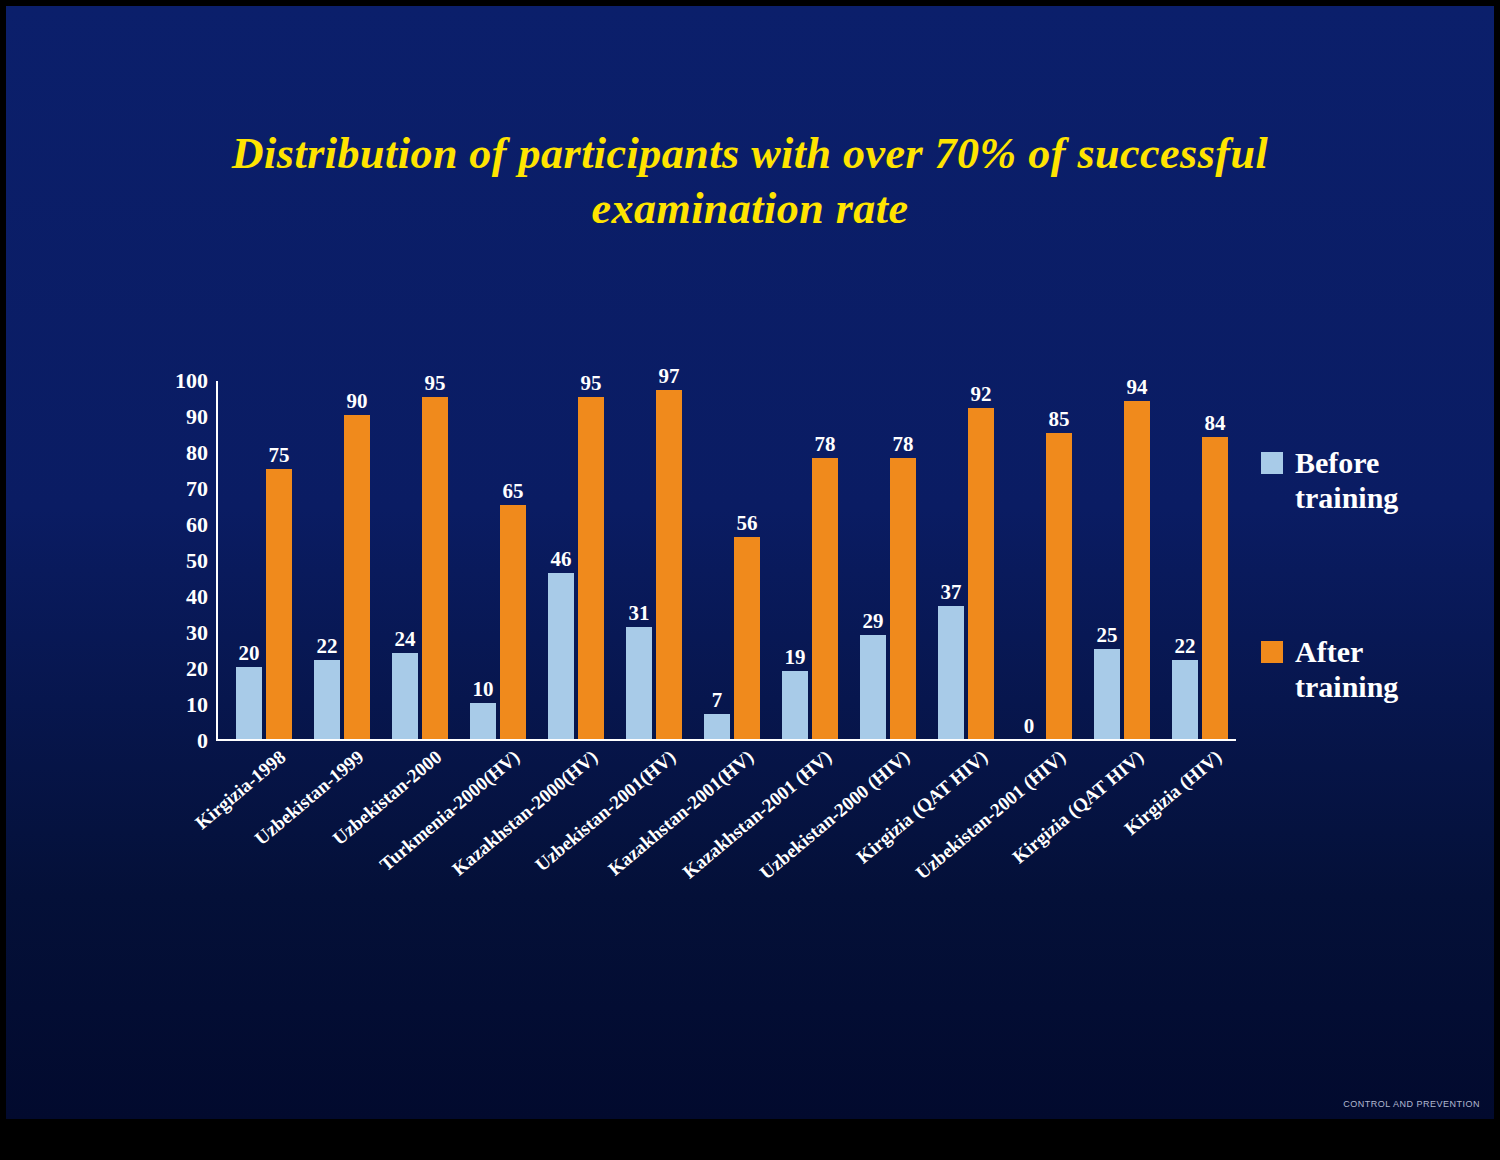Distribution of participants with over 70% of successful examination rate
100 90 80 70 60 50 40 30 20 10 0
20
75
22
90
24
95
10
65
46
95
31
97
7
56
19
78
29
78
37
92
0
85
25
94
22
84
Kirgizia-1998
Uzbekistan-1999
Uzbekistan-2000
Turkmenia-2000(HV)
Kazakhstan-2000(HV)
Uzbekistan-2001(HV)
Kazakhstan-2001(HV)
Kazakhstan-2001 (HV)
Uzbekistan-2000 (HIV)
Kirgizia (QAT HIV)
Uzbekistan-2001 (HIV)
Kirgizia (QAT HIV)
Kirgizia (HIV)
Before
training
After
training
CONTROL AND PREVENTION